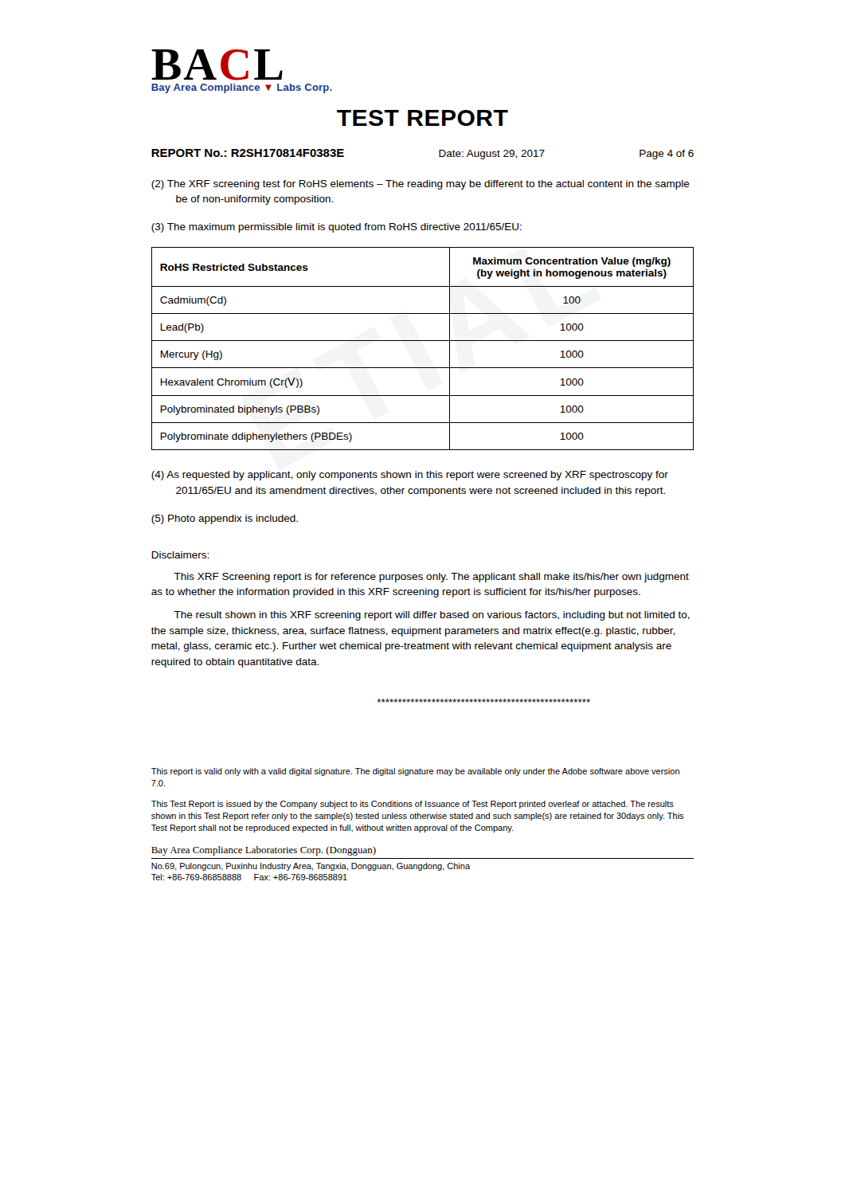ETIAL
BACL
Bay Area Compliance ▼ Labs Corp.
TEST REPORT
REPORT No.: R2SH170814F0383E
Date: August 29, 2017
Page 4 of 6
(2) The XRF screening test for RoHS elements – The reading may be different to the actual content in the sample be of non-uniformity composition.
(3) The maximum permissible limit is quoted from RoHS directive 2011/65/EU:
| RoHS Restricted Substances | Maximum Concentration Value (mg/kg) (by weight in homogenous materials) |
| --- | --- |
| Cadmium(Cd) | 100 |
| Lead(Pb) | 1000 |
| Mercury (Hg) | 1000 |
| Hexavalent Chromium (Cr(Ⅴ)) | 1000 |
| Polybrominated biphenyls (PBBs) | 1000 |
| Polybrominate ddiphenylethers (PBDEs) | 1000 |
(4) As requested by applicant, only components shown in this report were screened by XRF spectroscopy for 2011/65/EU and its amendment directives, other components were not screened included in this report.
(5) Photo appendix is included.
Disclaimers:
This XRF Screening report is for reference purposes only. The applicant shall make its/his/her own judgment as to whether the information provided in this XRF screening report is sufficient for its/his/her purposes.
The result shown in this XRF screening report will differ based on various factors, including but not limited to, the sample size, thickness, area, surface flatness, equipment parameters and matrix effect(e.g. plastic, rubber, metal, glass, ceramic etc.). Further wet chemical pre-treatment with relevant chemical equipment analysis are required to obtain quantitative data.
***************************************************
This report is valid only with a valid digital signature. The digital signature may be available only under the Adobe software above version 7.0.
This Test Report is issued by the Company subject to its Conditions of Issuance of Test Report printed overleaf or attached. The results shown in this Test Report refer only to the sample(s) tested unless otherwise stated and such sample(s) are retained for 30days only. This Test Report shall not be reproduced expected in full, without written approval of the Company.
Bay Area Compliance Laboratories Corp. (Dongguan)
No.69, Pulongcun, Puxinhu Industry Area, Tangxia, Dongguan, Guangdong, China
Tel: +86-769-86858888 Fax: +86-769-86858891